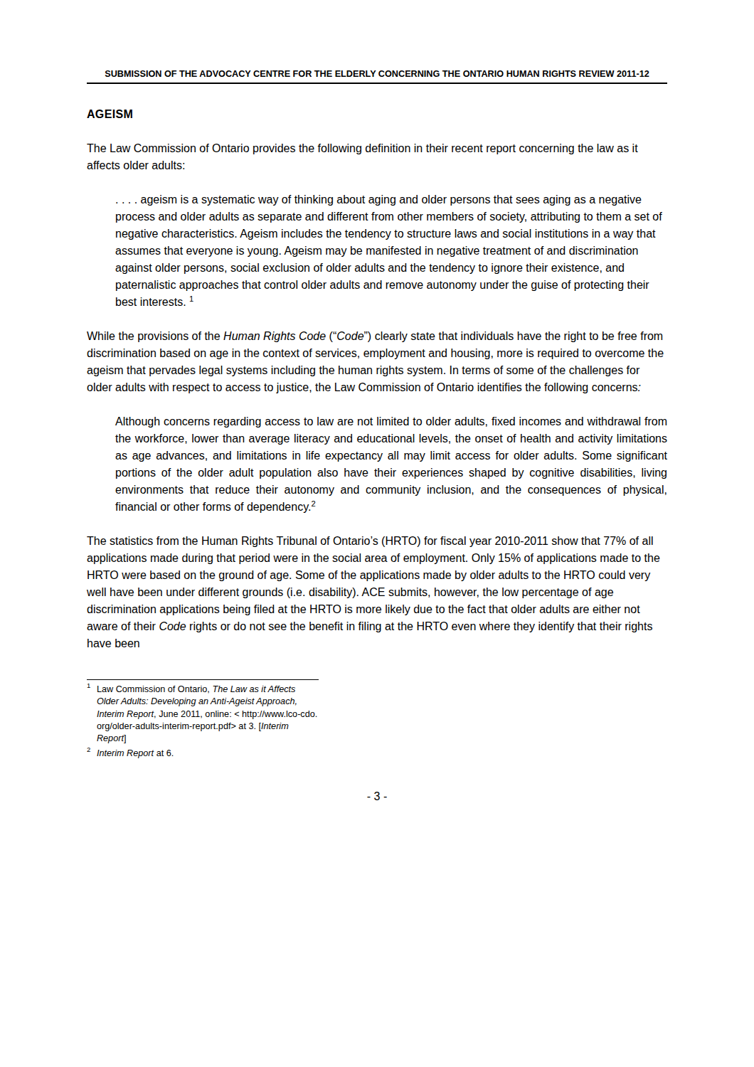Submission of the Advocacy Centre for the Elderly Concerning the Ontario Human Rights Review 2011-12
Ageism
The Law Commission of Ontario provides the following definition in their recent report concerning the law as it affects older adults:
. . . . ageism is a systematic way of thinking about aging and older persons that sees aging as a negative process and older adults as separate and different from other members of society, attributing to them a set of negative characteristics. Ageism includes the tendency to structure laws and social institutions in a way that assumes that everyone is young. Ageism may be manifested in negative treatment of and discrimination against older persons, social exclusion of older adults and the tendency to ignore their existence, and paternalistic approaches that control older adults and remove autonomy under the guise of protecting their best interests. 1
While the provisions of the Human Rights Code (“Code”) clearly state that individuals have the right to be free from discrimination based on age in the context of services, employment and housing, more is required to overcome the ageism that pervades legal systems including the human rights system. In terms of some of the challenges for older adults with respect to access to justice, the Law Commission of Ontario identifies the following concerns:
Although concerns regarding access to law are not limited to older adults, fixed incomes and withdrawal from the workforce, lower than average literacy and educational levels, the onset of health and activity limitations as age advances, and limitations in life expectancy all may limit access for older adults. Some significant portions of the older adult population also have their experiences shaped by cognitive disabilities, living environments that reduce their autonomy and community inclusion, and the consequences of physical, financial or other forms of dependency.2
The statistics from the Human Rights Tribunal of Ontario’s (HRTO) for fiscal year 2010-2011 show that 77% of all applications made during that period were in the social area of employment. Only 15% of applications made to the HRTO were based on the ground of age. Some of the applications made by older adults to the HRTO could very well have been under different grounds (i.e. disability). ACE submits, however, the low percentage of age discrimination applications being filed at the HRTO is more likely due to the fact that older adults are either not aware of their Code rights or do not see the benefit in filing at the HRTO even where they identify that their rights have been
Law Commission of Ontario, The Law as it Affects Older Adults: Developing an Anti-Ageist Approach, Interim Report, June 2011, online: < http://www.lco-cdo.org/older-adults-interim-report.pdf> at 3. [Interim Report]
Interim Report at 6.
- 3 -